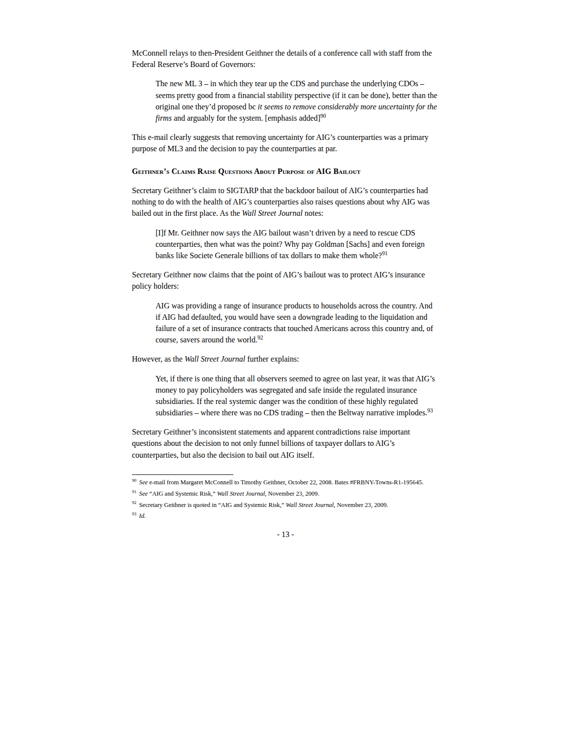McConnell relays to then-President Geithner the details of a conference call with staff from the Federal Reserve’s Board of Governors:
The new ML 3 – in which they tear up the CDS and purchase the underlying CDOs – seems pretty good from a financial stability perspective (if it can be done), better than the original one they’d proposed bc it seems to remove considerably more uncertainty for the firms and arguably for the system. [emphasis added]90
This e-mail clearly suggests that removing uncertainty for AIG’s counterparties was a primary purpose of ML3 and the decision to pay the counterparties at par.
Geithner’s Claims Raise Questions About Purpose of AIG Bailout
Secretary Geithner’s claim to SIGTARP that the backdoor bailout of AIG’s counterparties had nothing to do with the health of AIG’s counterparties also raises questions about why AIG was bailed out in the first place. As the Wall Street Journal notes:
[I]f Mr. Geithner now says the AIG bailout wasn’t driven by a need to rescue CDS counterparties, then what was the point? Why pay Goldman [Sachs] and even foreign banks like Societe Generale billions of tax dollars to make them whole?91
Secretary Geithner now claims that the point of AIG’s bailout was to protect AIG’s insurance policy holders:
AIG was providing a range of insurance products to households across the country. And if AIG had defaulted, you would have seen a downgrade leading to the liquidation and failure of a set of insurance contracts that touched Americans across this country and, of course, savers around the world.92
However, as the Wall Street Journal further explains:
Yet, if there is one thing that all observers seemed to agree on last year, it was that AIG’s money to pay policyholders was segregated and safe inside the regulated insurance subsidiaries. If the real systemic danger was the condition of these highly regulated subsidiaries – where there was no CDS trading – then the Beltway narrative implodes.93
Secretary Geithner’s inconsistent statements and apparent contradictions raise important questions about the decision to not only funnel billions of taxpayer dollars to AIG’s counterparties, but also the decision to bail out AIG itself.
90 See e-mail from Margaret McConnell to Timothy Geithner, October 22, 2008. Bates #FRBNY-Towns-R1-195645.
91 See “AIG and Systemic Risk,” Wall Street Journal, November 23, 2009.
92 Secretary Geithner is quoted in “AIG and Systemic Risk,” Wall Street Journal, November 23, 2009.
93 Id.
- 13 -